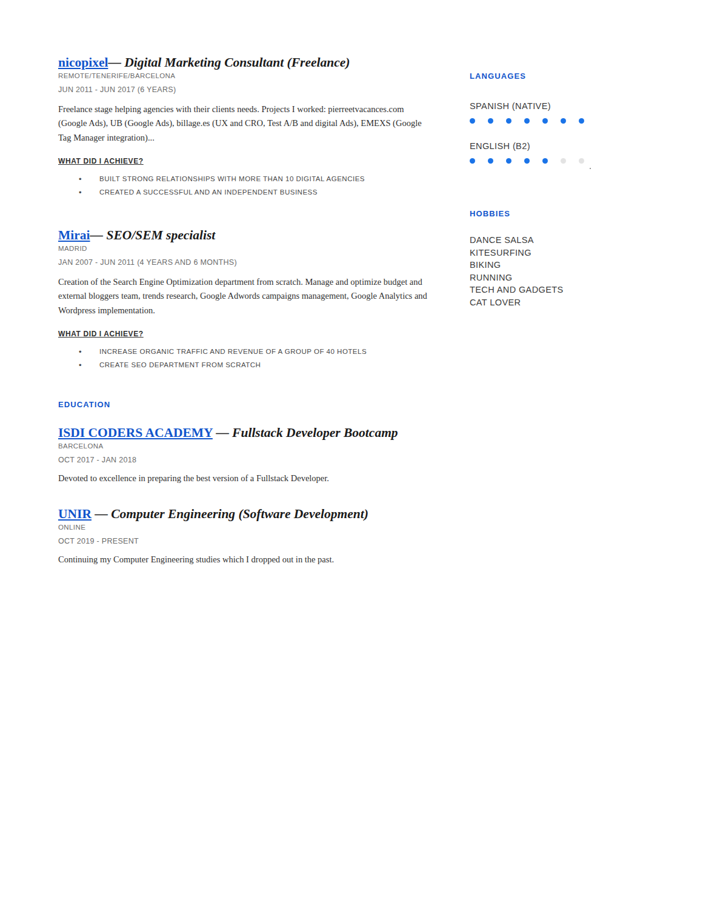nicopixel— Digital Marketing Consultant (Freelance)
Remote/Tenerife/Barcelona
Jun 2011 - Jun 2017 (6 years)
Freelance stage helping agencies with their clients needs. Projects I worked: pierreetvacances.com (Google Ads), UB (Google Ads), billage.es (UX and CRO, Test A/B and digital Ads), EMEXS (Google Tag Manager integration)...
What did I achieve?
Built strong relationships with more than 10 digital agencies
Created a successful and an independent business
Mirai— SEO/SEM specialist
Madrid
Jan 2007 - Jun 2011 (4 years and 6 months)
Creation of the Search Engine Optimization department from scratch. Manage and optimize budget and external bloggers team, trends research, Google Adwords campaigns management, Google Analytics and Wordpress implementation.
What did I achieve?
Increase organic traffic and revenue of a group of 40 hotels
Create SEO department from scratch
Education
ISDI CODERS ACADEMY — Fullstack Developer Bootcamp
Barcelona
Oct 2017 - Jan 2018
Devoted to excellence in preparing the best version of a Fullstack Developer.
UNIR — Computer Engineering (Software Development)
Online
Oct 2019 - Present
Continuing my Computer Engineering studies which I dropped out in the past.
Languages
Spanish (Native)
English (B2)
Hobbies
Dance Salsa
Kitesurfing
Biking
Running
Tech and gadgets
Cat lover